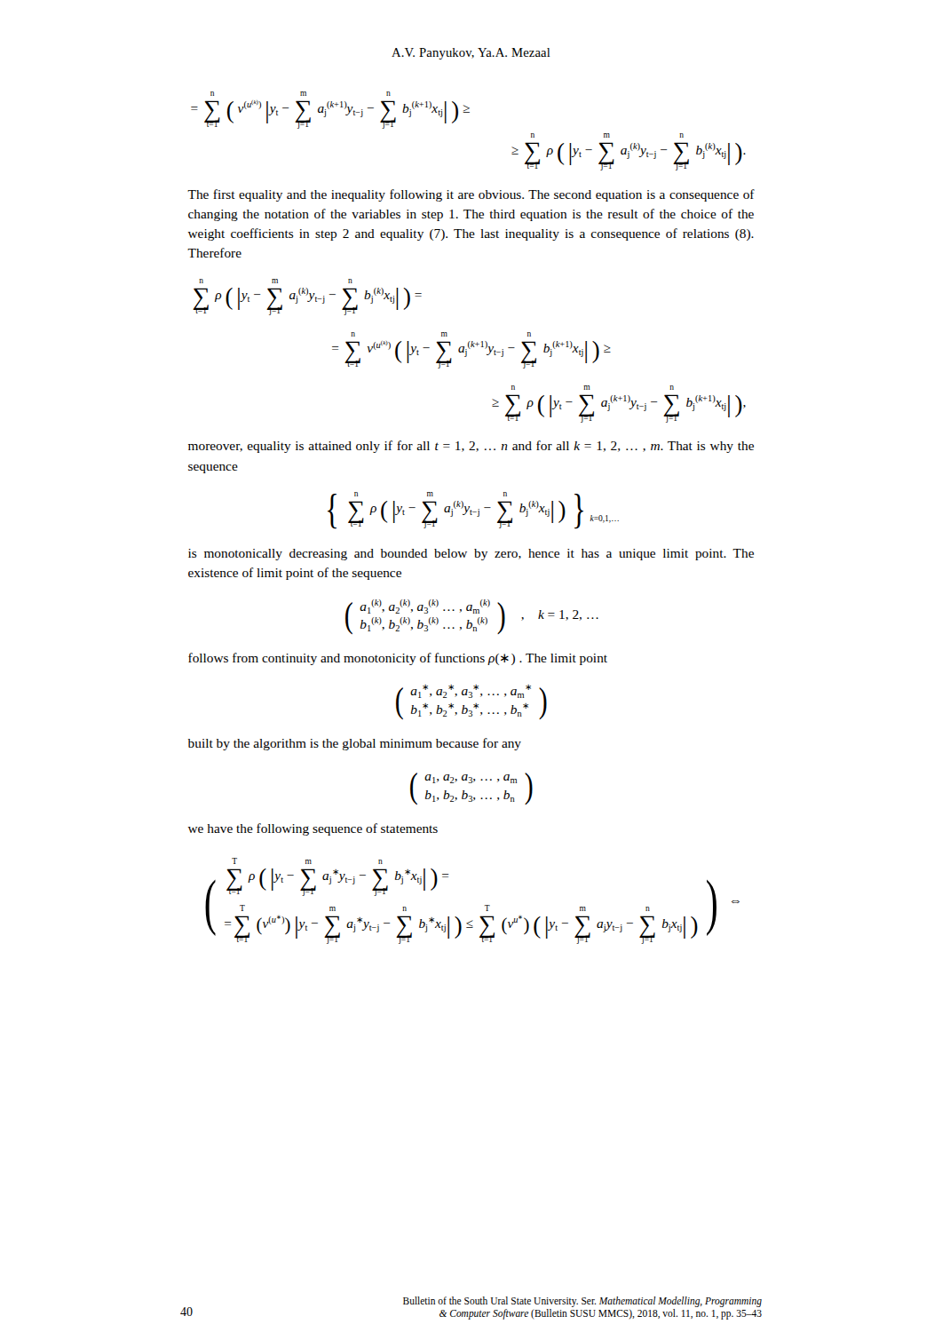A.V. Panyukov, Ya.A. Mezaal
= n∑t=1 ( ν(u(k)) |yt − m∑j=1 aj(k+1)yt−j − n∑j=1 bj(k+1)xtj| ) ≥
≥ n∑t=1 ρ ( |yt − m∑j=1 aj(k)yt−j − n∑j=1 bj(k)xtj| ).
The first equality and the inequality following it are obvious. The second equation is a consequence of changing the notation of the variables in step 1. The third equation is the result of the choice of the weight coefficients in step 2 and equality (7). The last inequality is a consequence of relations (8). Therefore
n∑t=1 ρ ( |yt − m∑j=1 aj(k)yt−j − n∑j=1 bj(k)xtj| ) =
= n∑t=1 ν(u(k)) ( |yt − m∑j=1 aj(k+1)yt−j − n∑j=1 bj(k+1)xtj| ) ≥
≥ n∑t=1 ρ ( |yt − m∑j=1 aj(k+1)yt−j − n∑j=1 bj(k+1)xtj| ),
moreover, equality is attained only if for all t = 1, 2, … n and for all k = 1, 2, … , m. That is why the sequence
{ n∑t=1 ρ ( |yt − m∑j=1 aj(k)yt−j − n∑j=1 bj(k)xtj| ) }k=0,1,…
is monotonically decreasing and bounded below by zero, hence it has a unique limit point. The existence of limit point of the sequence
( a1(k), a2(k), a3(k) … , am(k) b1(k), b2(k), b3(k) … , bn(k) ) , k = 1, 2, …
follows from continuity and monotonicity of functions ρ(∗) . The limit point
( a1∗, a2∗, a3∗, … , am∗ b1∗, b2∗, b3∗, … , bn∗ )
built by the algorithm is the global minimum because for any
( a1, a2, a3, … , am b1, b2, b3, … , bn )
we have the following sequence of statements
( T∑t=1 ρ ( |yt − m∑j=1 aj∗yt−j − n∑j=1 bj∗xtj| ) = =T∑t=1 (ν(u∗)) |yt − m∑j=1 aj∗yt−j − n∑j=1 bj∗xtj| ) ≤ T∑t=1 (νu∗) ( |yt − m∑j=1 ajyt−j − n∑j=1 bjxtj| ) ) ⇔
40
Bulletin of the South Ural State University. Ser. Mathematical Modelling, Programming
& Computer Software (Bulletin SUSU MMCS), 2018, vol. 11, no. 1, pp. 35–43